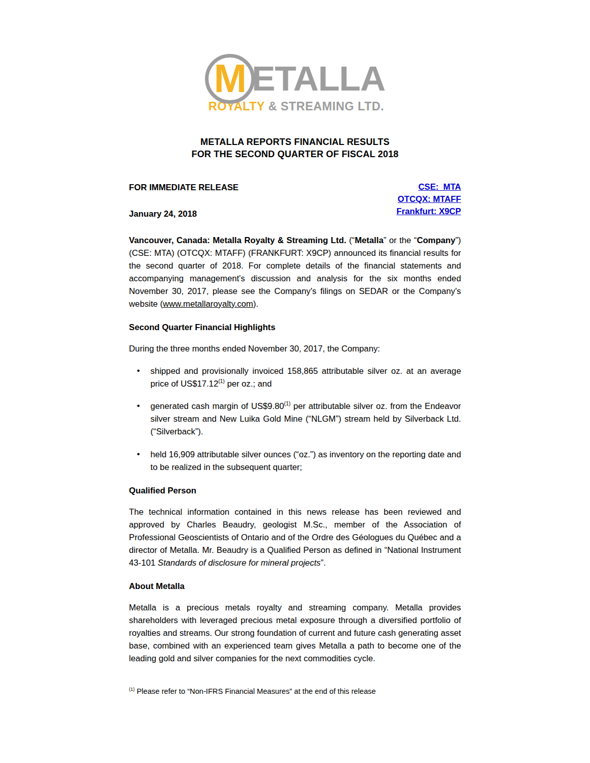M
ETALLA
ROYALTY & STREAMING LTD.
METALLA REPORTS FINANCIAL RESULTS
FOR THE SECOND QUARTER OF FISCAL 2018
FOR IMMEDIATE RELEASE
January 24, 2018
CSE: MTA
OTCQX: MTAFF
Frankfurt: X9CP
Vancouver, Canada: Metalla Royalty & Streaming Ltd. (“Metalla” or the “Company”) (CSE: MTA) (OTCQX: MTAFF) (FRANKFURT: X9CP) announced its financial results for the second quarter of 2018. For complete details of the financial statements and accompanying management's discussion and analysis for the six months ended November 30, 2017, please see the Company's filings on SEDAR or the Company's website (www.metallaroyalty.com).
Second Quarter Financial Highlights
During the three months ended November 30, 2017, the Company:
shipped and provisionally invoiced 158,865 attributable silver oz. at an average price of US$17.12(1) per oz.; and
generated cash margin of US$9.80(1) per attributable silver oz. from the Endeavor silver stream and New Luika Gold Mine (“NLGM”) stream held by Silverback Ltd. (“Silverback”).
held 16,909 attributable silver ounces (“oz.”) as inventory on the reporting date and to be realized in the subsequent quarter;
Qualified Person
The technical information contained in this news release has been reviewed and approved by Charles Beaudry, geologist M.Sc., member of the Association of Professional Geoscientists of Ontario and of the Ordre des Géologues du Québec and a director of Metalla. Mr. Beaudry is a Qualified Person as defined in “National Instrument 43-101 Standards of disclosure for mineral projects”.
About Metalla
Metalla is a precious metals royalty and streaming company. Metalla provides shareholders with leveraged precious metal exposure through a diversified portfolio of royalties and streams. Our strong foundation of current and future cash generating asset base, combined with an experienced team gives Metalla a path to become one of the leading gold and silver companies for the next commodities cycle.
(1) Please refer to “Non-IFRS Financial Measures” at the end of this release